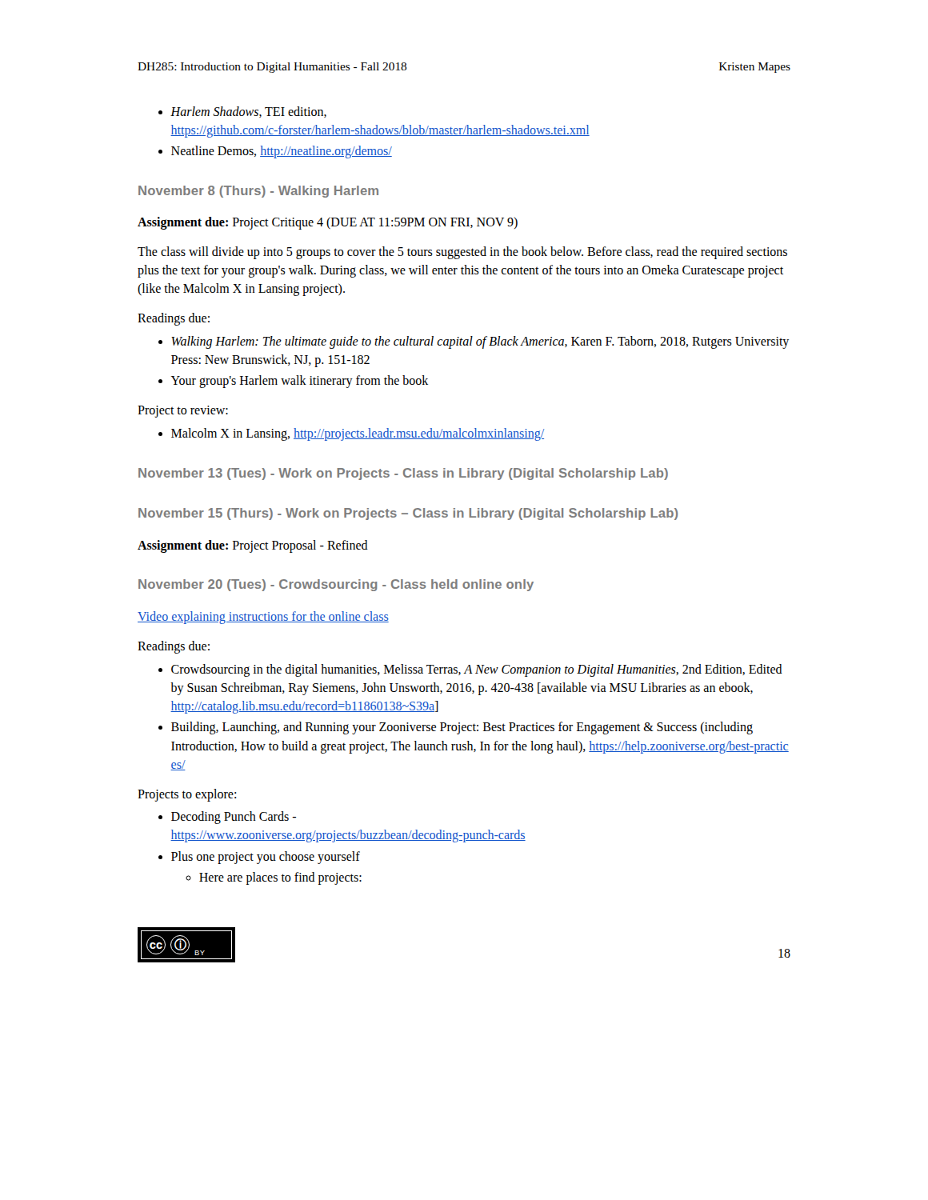DH285: Introduction to Digital Humanities - Fall 2018 Kristen Mapes
Harlem Shadows, TEI edition,
https://github.com/c-forster/harlem-shadows/blob/master/harlem-shadows.tei.xml
Neatline Demos, http://neatline.org/demos/
November 8 (Thurs) - Walking Harlem
Assignment due: Project Critique 4 (DUE AT 11:59PM ON FRI, NOV 9)
The class will divide up into 5 groups to cover the 5 tours suggested in the book below. Before class, read the required sections plus the text for your group's walk. During class, we will enter this the content of the tours into an Omeka Curatescape project (like the Malcolm X in Lansing project).
Readings due:
Walking Harlem: The ultimate guide to the cultural capital of Black America, Karen F. Taborn, 2018, Rutgers University Press: New Brunswick, NJ, p. 151-182
Your group's Harlem walk itinerary from the book
Project to review:
Malcolm X in Lansing, http://projects.leadr.msu.edu/malcolmxinlansing/
November 13 (Tues) - Work on Projects - Class in Library (Digital Scholarship Lab)
November 15 (Thurs) - Work on Projects – Class in Library (Digital Scholarship Lab)
Assignment due: Project Proposal - Refined
November 20 (Tues) - Crowdsourcing - Class held online only
Video explaining instructions for the online class
Readings due:
Crowdsourcing in the digital humanities, Melissa Terras, A New Companion to Digital Humanities, 2nd Edition, Edited by Susan Schreibman, Ray Siemens, John Unsworth, 2016, p. 420-438 [available via MSU Libraries as an ebook,
http://catalog.lib.msu.edu/record=b11860138~S39a]
Building, Launching, and Running your Zooniverse Project: Best Practices for Engagement & Success (including Introduction, How to build a great project, The launch rush, In for the long haul), https://help.zooniverse.org/best-practices/
Projects to explore:
Decoding Punch Cards -
https://www.zooniverse.org/projects/buzzbean/decoding-punch-cards
Plus one project you choose yourself
Here are places to find projects:
cc ⓘ BY 18